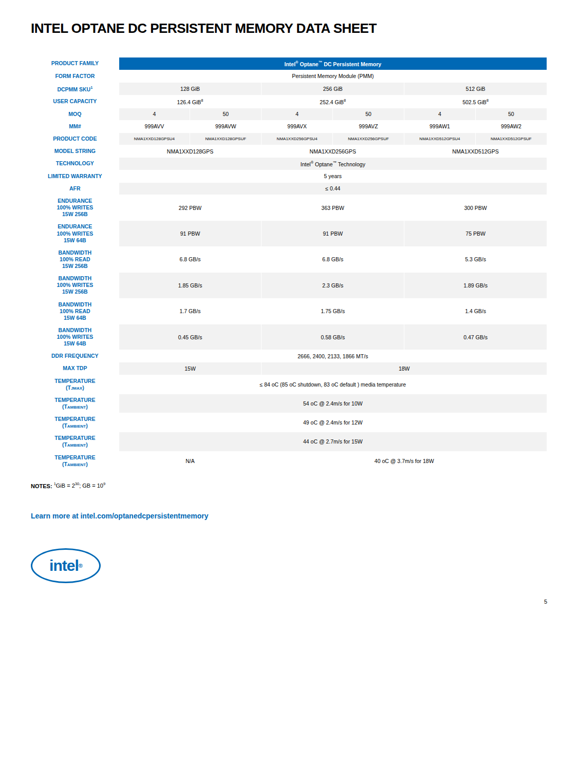Intel Optane DC Persistent Memory Data Sheet
| Product Family | Intel ® Optane ™ DC Persistent Memory |
| Form Factor | Persistent Memory Module (PMM) |
| DCPMM SKU 1 | 128 GiB | 256 GiB | 512 GiB |
| User Capacity | 126.4 GiB 8 | 252.4 GiB 8 | 502.5 GiB 8 |
| MOQ | 4 | 50 | 4 | 50 | 4 | 50 |
| MM# | 999AVV | 999AVW | 999AVX | 999AVZ | 999AW1 | 999AW2 |
| Product Code | NMA1XXD128GPSU4 | NMA1XXD128GPSUF | NMA1XXD256GPSU4 | NMA1XXD256GPSUF | NMA1XXD512GPSU4 | NMA1XXD512GPSUF |
| Model String | NMA1XXD128GPS | NMA1XXD256GPS | NMA1XXD512GPS |
| Technology | Intel ® Optane ™ Technology |
| Limited Warranty | 5 years |
| AFR | ≤ 0.44 |
| Endurance 100% Writes 15W 256B | 292 PBW | 363 PBW | 300 PBW |
| Endurance 100% Writes 15W 64B | 91 PBW | 91 PBW | 75 PBW |
| Bandwidth 100% Read 15W 256B | 6.8 GB/s | 6.8 GB/s | 5.3 GB/s |
| Bandwidth 100% Writes 15W 256B | 1.85 GB/s | 2.3 GB/s | 1.89 GB/s |
| Bandwidth 100% Read 15W 64B | 1.7 GB/s | 1.75 GB/s | 1.4 GB/s |
| Bandwidth 100% Writes 15W 64B | 0.45 GB/s | 0.58 GB/s | 0.47 GB/s |
| DDR Frequency | 2666, 2400, 2133, 1866 MT/s |
| Max TDP | 15W | 18W |
| Temperature (T JMAX ) | ≤ 84 oC (85 oC shutdown, 83 oC default ) media temperature |
| Temperature (T AMBIENT ) | 54 oC @ 2.4m/s for 10W |
| Temperature (T AMBIENT ) | 49 oC @ 2.4m/s for 12W |
| Temperature (T AMBIENT ) | 44 oC @ 2.7m/s for 15W |
| Temperature (T AMBIENT ) | N/A | 40 oC @ 3.7m/s for 18W |
NOTES: 1GiB = 230; GB = 109
Learn more at intel.com/optanedcpersistentmemory
intel®
5